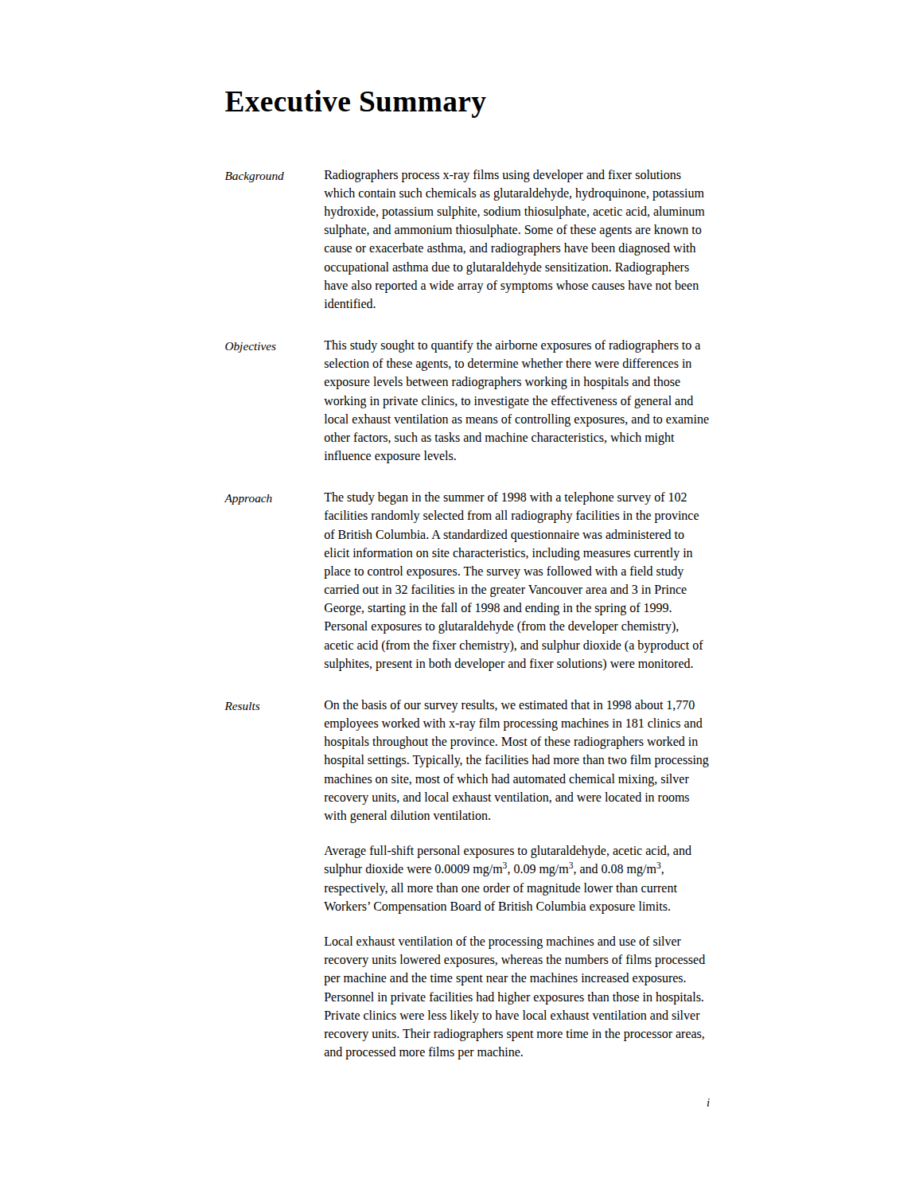Executive Summary
Background
Radiographers process x-ray films using developer and fixer solutions which contain such chemicals as glutaraldehyde, hydroquinone, potassium hydroxide, potassium sulphite, sodium thiosulphate, acetic acid, aluminum sulphate, and ammonium thiosulphate. Some of these agents are known to cause or exacerbate asthma, and radiographers have been diagnosed with occupational asthma due to glutaraldehyde sensitization. Radiographers have also reported a wide array of symptoms whose causes have not been identified.
Objectives
This study sought to quantify the airborne exposures of radiographers to a selection of these agents, to determine whether there were differences in exposure levels between radiographers working in hospitals and those working in private clinics, to investigate the effectiveness of general and local exhaust ventilation as means of controlling exposures, and to examine other factors, such as tasks and machine characteristics, which might influence exposure levels.
Approach
The study began in the summer of 1998 with a telephone survey of 102 facilities randomly selected from all radiography facilities in the province of British Columbia. A standardized questionnaire was administered to elicit information on site characteristics, including measures currently in place to control exposures. The survey was followed with a field study carried out in 32 facilities in the greater Vancouver area and 3 in Prince George, starting in the fall of 1998 and ending in the spring of 1999. Personal exposures to glutaraldehyde (from the developer chemistry), acetic acid (from the fixer chemistry), and sulphur dioxide (a byproduct of sulphites, present in both developer and fixer solutions) were monitored.
Results
On the basis of our survey results, we estimated that in 1998 about 1,770 employees worked with x-ray film processing machines in 181 clinics and hospitals throughout the province. Most of these radiographers worked in hospital settings. Typically, the facilities had more than two film processing machines on site, most of which had automated chemical mixing, silver recovery units, and local exhaust ventilation, and were located in rooms with general dilution ventilation.
Average full-shift personal exposures to glutaraldehyde, acetic acid, and sulphur dioxide were 0.0009 mg/m3, 0.09 mg/m3, and 0.08 mg/m3, respectively, all more than one order of magnitude lower than current Workers’ Compensation Board of British Columbia exposure limits.
Local exhaust ventilation of the processing machines and use of silver recovery units lowered exposures, whereas the numbers of films processed per machine and the time spent near the machines increased exposures. Personnel in private facilities had higher exposures than those in hospitals. Private clinics were less likely to have local exhaust ventilation and silver recovery units. Their radiographers spent more time in the processor areas, and processed more films per machine.
i